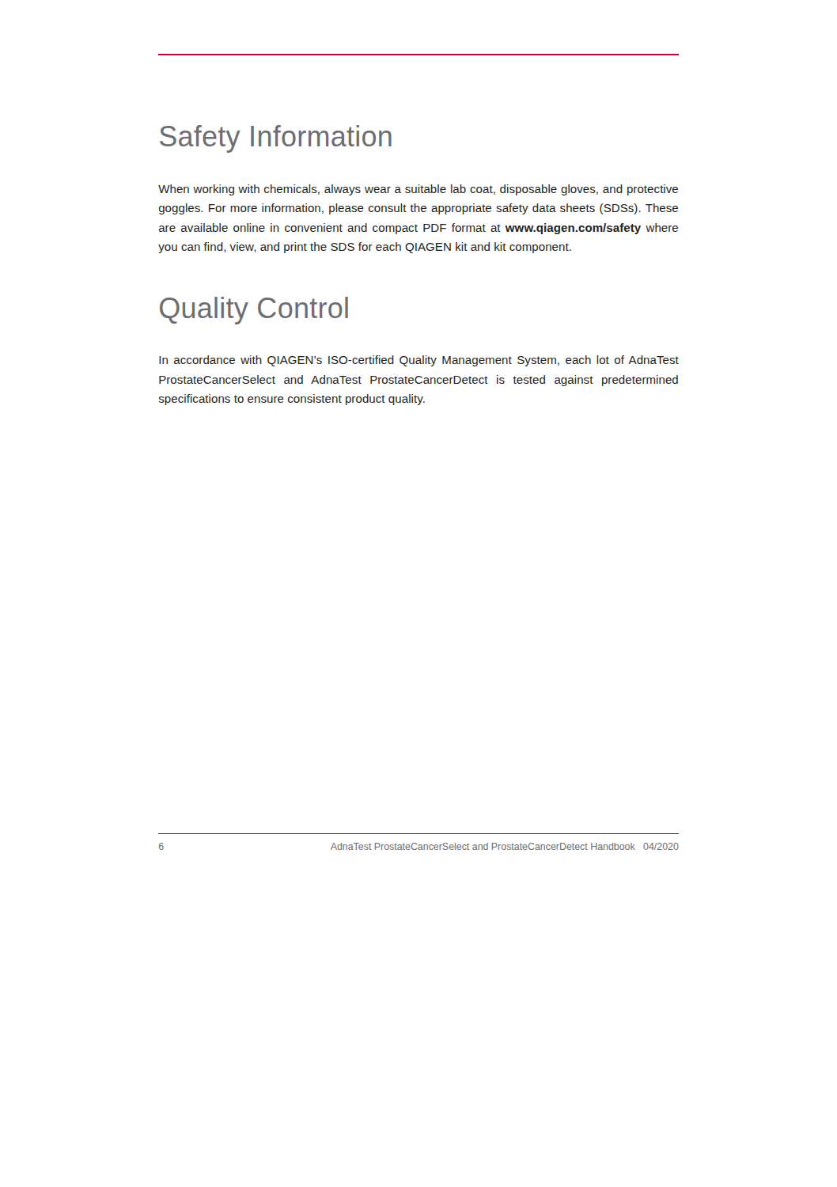Safety Information
When working with chemicals, always wear a suitable lab coat, disposable gloves, and protective goggles. For more information, please consult the appropriate safety data sheets (SDSs). These are available online in convenient and compact PDF format at www.qiagen.com/safety where you can find, view, and print the SDS for each QIAGEN kit and kit component.
Quality Control
In accordance with QIAGEN’s ISO-certified Quality Management System, each lot of AdnaTest ProstateCancerSelect and AdnaTest ProstateCancerDetect is tested against predetermined specifications to ensure consistent product quality.
6 AdnaTest ProstateCancerSelect and ProstateCancerDetect Handbook 04/2020